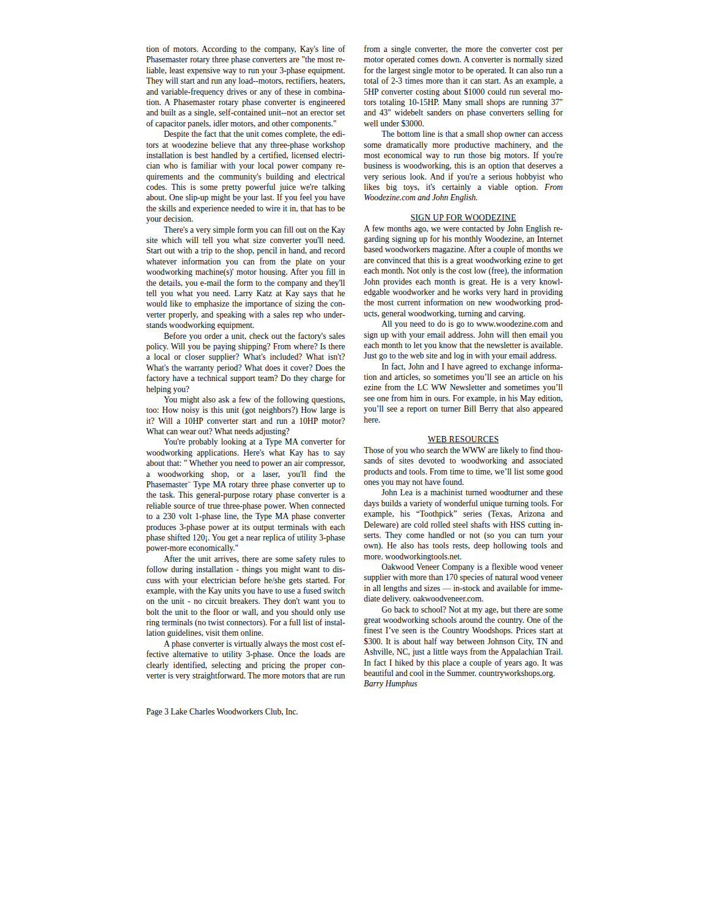tion of motors. According to the company, Kay's line of Phasemaster rotary three phase converters are "the most reliable, least expensive way to run your 3-phase equipment. They will start and run any load--motors, rectifiers, heaters, and variable-frequency drives or any of these in combination. A Phasemaster rotary phase converter is engineered and built as a single, self-contained unit--not an erector set of capacitor panels, idler motors, and other components."
Despite the fact that the unit comes complete, the editors at woodezine believe that any three-phase workshop installation is best handled by a certified, licensed electrician who is familiar with your local power company requirements and the community's building and electrical codes. This is some pretty powerful juice we're talking about. One slip-up might be your last. If you feel you have the skills and experience needed to wire it in, that has to be your decision.
There's a very simple form you can fill out on the Kay site which will tell you what size converter you'll need. Start out with a trip to the shop, pencil in hand, and record whatever information you can from the plate on your woodworking machine(s)' motor housing. After you fill in the details, you e-mail the form to the company and they'll tell you what you need. Larry Katz at Kay says that he would like to emphasize the importance of sizing the converter properly, and speaking with a sales rep who understands woodworking equipment.
Before you order a unit, check out the factory's sales policy. Will you be paying shipping? From where? Is there a local or closer supplier? What's included? What isn't? What's the warranty period? What does it cover? Does the factory have a technical support team? Do they charge for helping you?
You might also ask a few of the following questions, too: How noisy is this unit (got neighbors?) How large is it? Will a 10HP converter start and run a 10HP motor? What can wear out? What needs adjusting?
You're probably looking at a Type MA converter for woodworking applications. Here's what Kay has to say about that: " Whether you need to power an air compressor, a woodworking shop, or a laser, you'll find the Phasemaster¨ Type MA rotary three phase converter up to the task. This general-purpose rotary phase converter is a reliable source of true three-phase power. When connected to a 230 volt 1-phase line, the Type MA phase converter produces 3-phase power at its output terminals with each phase shifted 120¡. You get a near replica of utility 3-phase power-more economically."
After the unit arrives, there are some safety rules to follow during installation - things you might want to discuss with your electrician before he/she gets started. For example, with the Kay units you have to use a fused switch on the unit - no circuit breakers. They don't want you to bolt the unit to the floor or wall, and you should only use ring terminals (no twist connectors). For a full list of installation guidelines, visit them online.
A phase converter is virtually always the most cost effective alternative to utility 3-phase. Once the loads are clearly identified, selecting and pricing the proper converter is very straightforward. The more motors that are run from a single converter, the more the converter cost per motor operated comes down. A converter is normally sized for the largest single motor to be operated. It can also run a total of 2-3 times more than it can start. As an example, a 5HP converter costing about $1000 could run several motors totaling 10-15HP. Many small shops are running 37" and 43" widebelt sanders on phase converters selling for well under $3000.
The bottom line is that a small shop owner can access some dramatically more productive machinery, and the most economical way to run those big motors. If you're business is woodworking, this is an option that deserves a very serious look. And if you're a serious hobbyist who likes big toys, it's certainly a viable option. From Woodezine.com and John English.
SIGN UP FOR WOODEZINE
A few months ago, we were contacted by John English regarding signing up for his monthly Woodezine, an Internet based woodworkers magazine. After a couple of months we are convinced that this is a great woodworking ezine to get each month. Not only is the cost low (free), the information John provides each month is great. He is a very knowledgable woodworker and he works very hard in providing the most current information on new woodworking products, general woodworking, turning and carving.
All you need to do is go to www.woodezine.com and sign up with your email address. John will then email you each month to let you know that the newsletter is available. Just go to the web site and log in with your email address.
In fact, John and I have agreed to exchange information and articles, so sometimes you’ll see an article on his ezine from the LC WW Newsletter and sometimes you’ll see one from him in ours. For example, in his May edition, you’ll see a report on turner Bill Berry that also appeared here.
WEB RESOURCES
Those of you who search the WWW are likely to find thousands of sites devoted to woodworking and associated products and tools. From time to time, we’ll list some good ones you may not have found.
John Lea is a machinist turned woodturner and these days builds a variety of wonderful unique turning tools. For example, his “Toothpick” series (Texas, Arizona and Deleware) are cold rolled steel shafts with HSS cutting inserts. They come handled or not (so you can turn your own). He also has tools rests, deep hollowing tools and more. woodworkingtools.net.
Oakwood Veneer Company is a flexible wood veneer supplier with more than 170 species of natural wood veneer in all lengths and sizes — in-stock and available for immediate delivery. oakwoodveneer.com.
Go back to school? Not at my age, but there are some great woodworking schools around the country. One of the finest I’ve seen is the Country Woodshops. Prices start at $300. It is about half way between Johnson City, TN and Ashville, NC, just a little ways from the Appalachian Trail. In fact I hiked by this place a couple of years ago. It was beautiful and cool in the Summer. countryworkshops.org.
Barry Humphus
Page 3 Lake Charles Woodworkers Club, Inc.